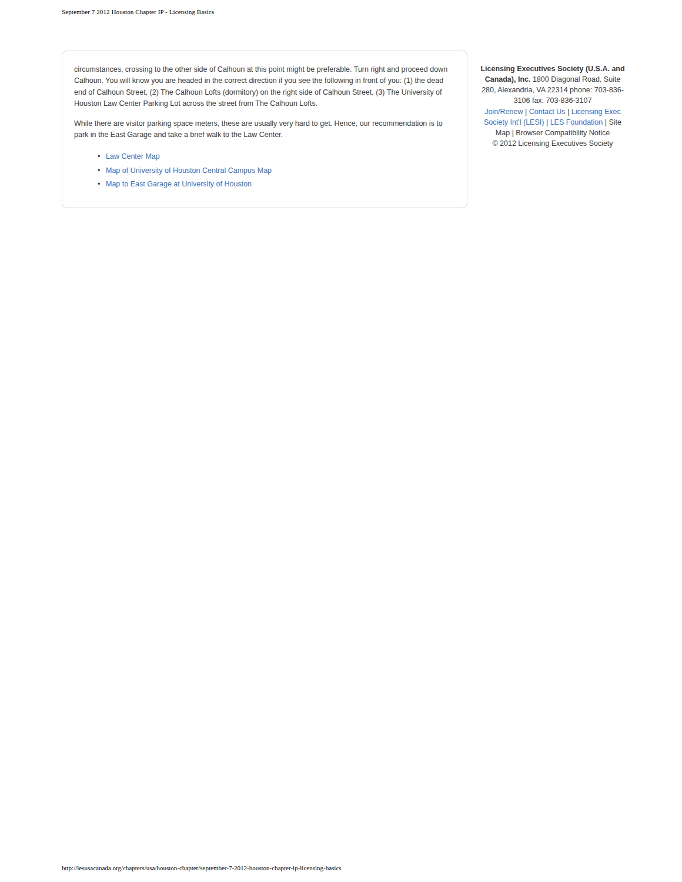September 7 2012 Houston Chapter IP - Licensing Basics
circumstances, crossing to the other side of Calhoun at this point might be preferable. Turn right and proceed down Calhoun. You will know you are headed in the correct direction if you see the following in front of you: (1) the dead end of Calhoun Street, (2) The Calhoun Lofts (dormitory) on the right side of Calhoun Street, (3) The University of Houston Law Center Parking Lot across the street from The Calhoun Lofts.
While there are visitor parking space meters, these are usually very hard to get. Hence, our recommendation is to park in the East Garage and take a brief walk to the Law Center.
Law Center Map
Map of University of Houston Central Campus Map
Map to East Garage at University of Houston
Licensing Executives Society (U.S.A. and Canada), Inc. 1800 Diagonal Road, Suite 280, Alexandria, VA 22314 phone: 703-836-3106 fax: 703-836-3107
Join/Renew | Contact Us | Licensing Exec Society Int'l (LESI) | LES Foundation | Site Map | Browser Compatibility Notice
© 2012 Licensing Executives Society
http://lesusacanada.org/chapters/usa/houston-chapter/september-7-2012-houston-chapter-ip-licensing-basics